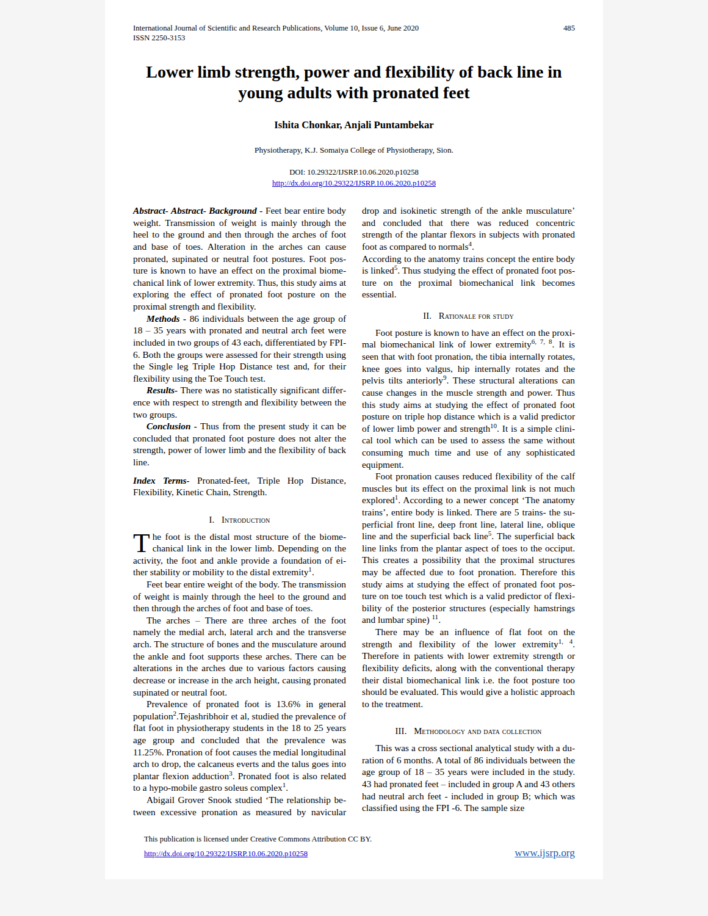International Journal of Scientific and Research Publications, Volume 10, Issue 6, June 2020
ISSN 2250-3153
485
Lower limb strength, power and flexibility of back line in young adults with pronated feet
Ishita Chonkar, Anjali Puntambekar
Physiotherapy, K.J. Somaiya College of Physiotherapy, Sion.
DOI: 10.29322/IJSRP.10.06.2020.p10258
http://dx.doi.org/10.29322/IJSRP.10.06.2020.p10258
Abstract- Abstract- Background - Feet bear entire body weight. Transmission of weight is mainly through the heel to the ground and then through the arches of foot and base of toes. Alteration in the arches can cause pronated, supinated or neutral foot postures. Foot posture is known to have an effect on the proximal biomechanical link of lower extremity. Thus, this study aims at exploring the effect of pronated foot posture on the proximal strength and flexibility.
Methods - 86 individuals between the age group of 18 – 35 years with pronated and neutral arch feet were included in two groups of 43 each, differentiated by FPI-6. Both the groups were assessed for their strength using the Single leg Triple Hop Distance test and, for their flexibility using the Toe Touch test.
Results- There was no statistically significant difference with respect to strength and flexibility between the two groups.
Conclusion - Thus from the present study it can be concluded that pronated foot posture does not alter the strength, power of lower limb and the flexibility of back line.
Index Terms- Pronated-feet, Triple Hop Distance, Flexibility, Kinetic Chain, Strength.
I. Introduction
The foot is the distal most structure of the biomechanical link in the lower limb. Depending on the activity, the foot and ankle provide a foundation of either stability or mobility to the distal extremity1.
Feet bear entire weight of the body. The transmission of weight is mainly through the heel to the ground and then through the arches of foot and base of toes.
The arches – There are three arches of the foot namely the medial arch, lateral arch and the transverse arch. The structure of bones and the musculature around the ankle and foot supports these arches. There can be alterations in the arches due to various factors causing decrease or increase in the arch height, causing pronated supinated or neutral foot.
Prevalence of pronated foot is 13.6% in general population2.Tejashribhoir et al, studied the prevalence of flat foot in physiotherapy students in the 18 to 25 years age group and concluded that the prevalence was 11.25%. Pronation of foot causes the medial longitudinal arch to drop, the calcaneus everts and the talus goes into plantar flexion adduction3. Pronated foot is also related to a hypo-mobile gastro soleus complex1.
Abigail Grover Snook studied ‘The relationship between excessive pronation as measured by navicular drop and isokinetic strength of the ankle musculature’ and concluded that there was reduced concentric strength of the plantar flexors in subjects with pronated foot as compared to normals4.
According to the anatomy trains concept the entire body is linked5. Thus studying the effect of pronated foot posture on the proximal biomechanical link becomes essential.
II. Rationale for study
Foot posture is known to have an effect on the proximal biomechanical link of lower extremity6, 7, 8. It is seen that with foot pronation, the tibia internally rotates, knee goes into valgus, hip internally rotates and the pelvis tilts anteriorly9. These structural alterations can cause changes in the muscle strength and power. Thus this study aims at studying the effect of pronated foot posture on triple hop distance which is a valid predictor of lower limb power and strength10. It is a simple clinical tool which can be used to assess the same without consuming much time and use of any sophisticated equipment.
Foot pronation causes reduced flexibility of the calf muscles but its effect on the proximal link is not much explored1. According to a newer concept ‘The anatomy trains’, entire body is linked. There are 5 trains- the superficial front line, deep front line, lateral line, oblique line and the superficial back line5. The superficial back line links from the plantar aspect of toes to the occiput. This creates a possibility that the proximal structures may be affected due to foot pronation. Therefore this study aims at studying the effect of pronated foot posture on toe touch test which is a valid predictor of flexibility of the posterior structures (especially hamstrings and lumbar spine) 11.
There may be an influence of flat foot on the strength and flexibility of the lower extremity1, 4. Therefore in patients with lower extremity strength or flexibility deficits, along with the conventional therapy their distal biomechanical link i.e. the foot posture too should be evaluated. This would give a holistic approach to the treatment.
III. Methodology and data collection
This was a cross sectional analytical study with a duration of 6 months. A total of 86 individuals between the age group of 18 – 35 years were included in the study. 43 had pronated feet – included in group A and 43 others had neutral arch feet - included in group B; which was classified using the FPI -6. The sample size
This publication is licensed under Creative Commons Attribution CC BY.
http://dx.doi.org/10.29322/IJSRP.10.06.2020.p10258 www.ijsrp.org